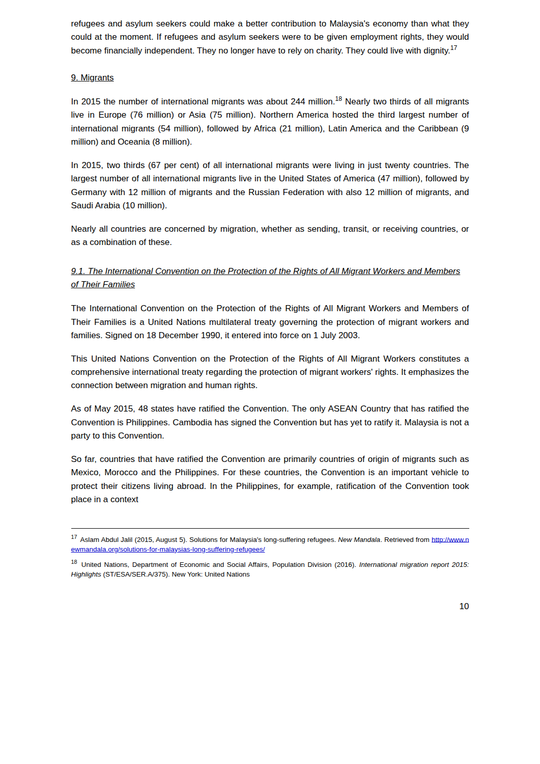refugees and asylum seekers could make a better contribution to Malaysia's economy than what they could at the moment. If refugees and asylum seekers were to be given employment rights, they would become financially independent. They no longer have to rely on charity. They could live with dignity.17
9. Migrants
In 2015 the number of international migrants was about 244 million.18 Nearly two thirds of all migrants live in Europe (76 million) or Asia (75 million). Northern America hosted the third largest number of international migrants (54 million), followed by Africa (21 million), Latin America and the Caribbean (9 million) and Oceania (8 million).
In 2015, two thirds (67 per cent) of all international migrants were living in just twenty countries. The largest number of all international migrants live in the United States of America (47 million), followed by Germany with 12 million of migrants and the Russian Federation with also 12 million of migrants, and Saudi Arabia (10 million).
Nearly all countries are concerned by migration, whether as sending, transit, or receiving countries, or as a combination of these.
9.1. The International Convention on the Protection of the Rights of All Migrant Workers and Members of Their Families
The International Convention on the Protection of the Rights of All Migrant Workers and Members of Their Families is a United Nations multilateral treaty governing the protection of migrant workers and families. Signed on 18 December 1990, it entered into force on 1 July 2003.
This United Nations Convention on the Protection of the Rights of All Migrant Workers constitutes a comprehensive international treaty regarding the protection of migrant workers' rights. It emphasizes the connection between migration and human rights.
As of May 2015, 48 states have ratified the Convention. The only ASEAN Country that has ratified the Convention is Philippines. Cambodia has signed the Convention but has yet to ratify it. Malaysia is not a party to this Convention.
So far, countries that have ratified the Convention are primarily countries of origin of migrants such as Mexico, Morocco and the Philippines. For these countries, the Convention is an important vehicle to protect their citizens living abroad. In the Philippines, for example, ratification of the Convention took place in a context
17 Aslam Abdul Jalil (2015, August 5). Solutions for Malaysia's long-suffering refugees. New Mandala. Retrieved from http://www.newmandala.org/solutions-for-malaysias-long-suffering-refugees/
18 United Nations, Department of Economic and Social Affairs, Population Division (2016). International migration report 2015: Highlights (ST/ESA/SER.A/375). New York: United Nations
10